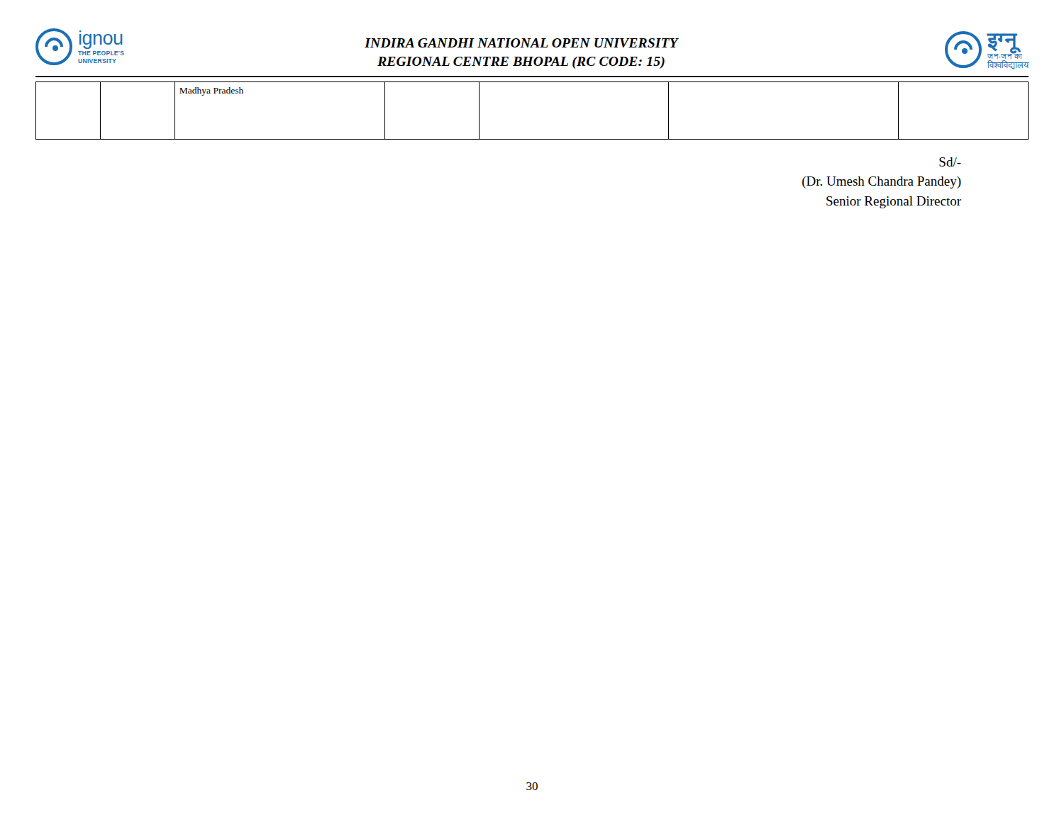ignou
THE PEOPLE'S
UNIVERSITY
INDIRA GANDHI NATIONAL OPEN UNIVERSITY
REGIONAL CENTRE BHOPAL (RC CODE: 15)
इग्नू
जन-जन का
विश्वविद्यालय
| | | Madhya Pradesh | | | | |
Sd/-
(Dr. Umesh Chandra Pandey)
Senior Regional Director
30